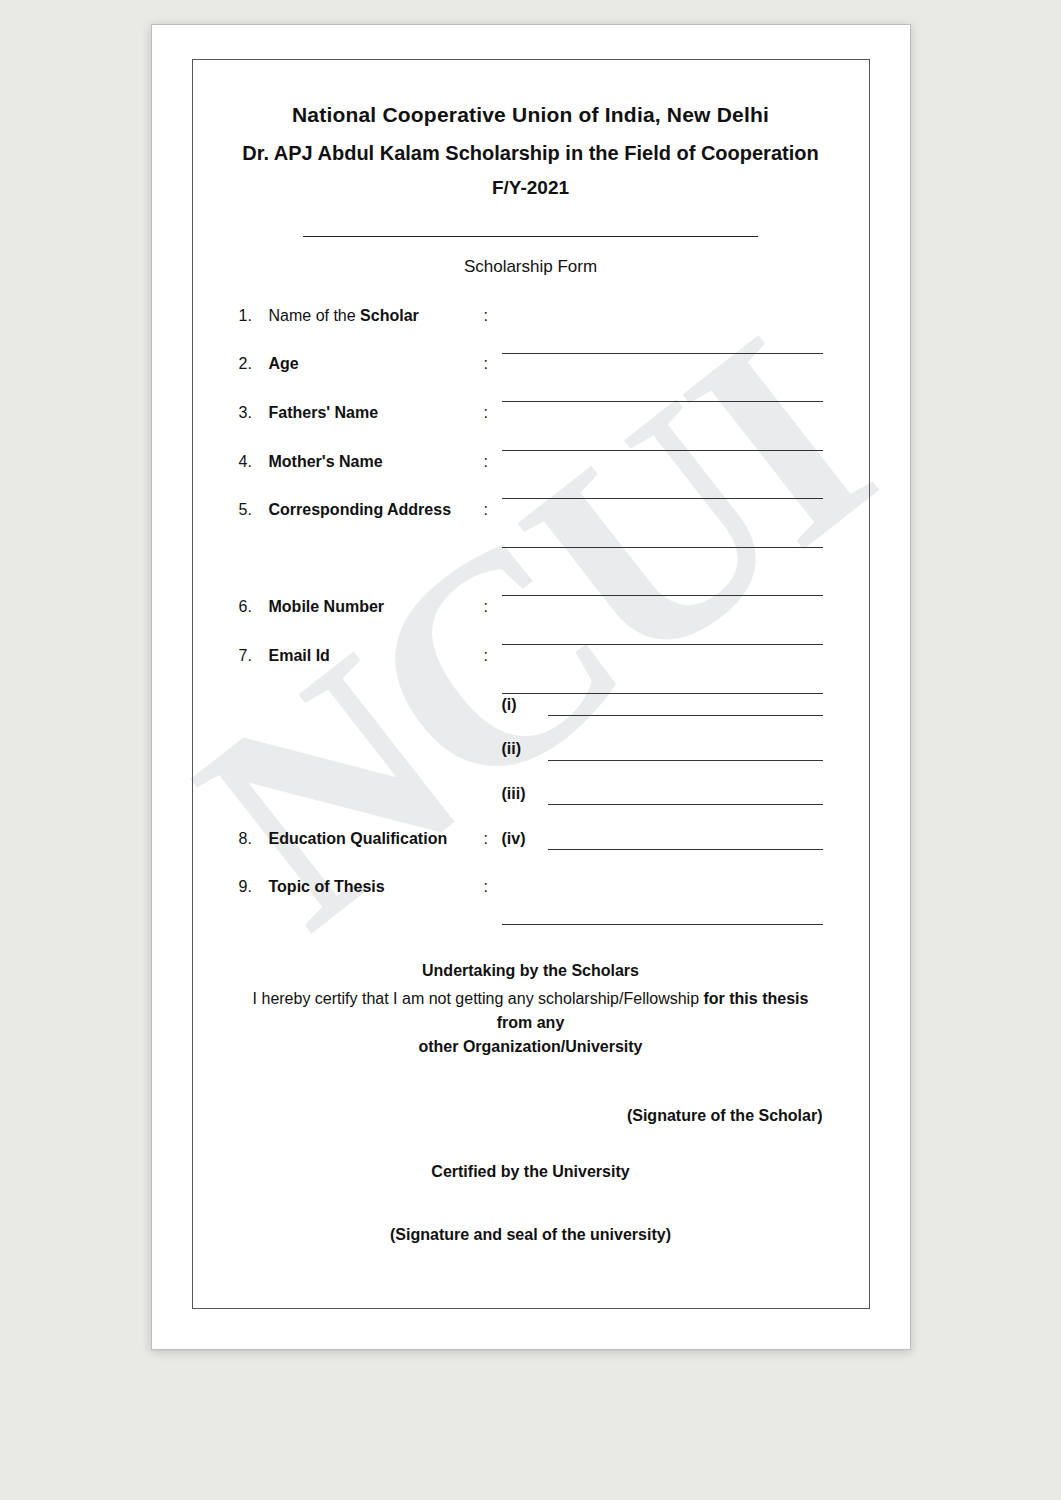NCUI
National Cooperative Union of India, New Delhi
Dr. APJ Abdul Kalam Scholarship in the Field of Cooperation
F/Y-2021
Scholarship Form
| 1. | Name of the Scholar | : | |
| 2. | Age | : | |
| 3. | Fathers' Name | : | |
| 4. | Mother's Name | : | |
| 5. | Corresponding Address | : | |
| 6. | Mobile Number | : | |
| 7. | Email Id | : | |
| 8. | Education Qualification | : | (i) (ii) (iii) (iv) |
| 9. | Topic of Thesis | : | |
Undertaking by the Scholars
I hereby certify that I am not getting any scholarship/Fellowship for this thesis from any
other Organization/University
(Signature of the Scholar)
Certified by the University
(Signature and seal of the university)